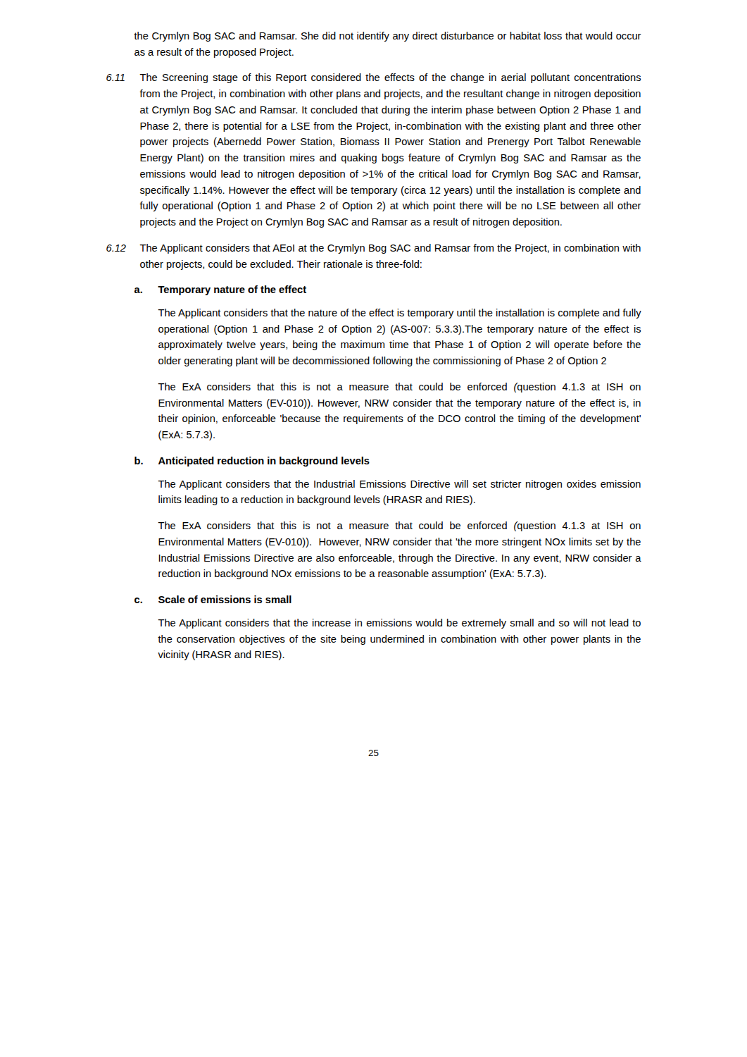the Crymlyn Bog SAC and Ramsar. She did not identify any direct disturbance or habitat loss that would occur as a result of the proposed Project.
6.11 The Screening stage of this Report considered the effects of the change in aerial pollutant concentrations from the Project, in combination with other plans and projects, and the resultant change in nitrogen deposition at Crymlyn Bog SAC and Ramsar. It concluded that during the interim phase between Option 2 Phase 1 and Phase 2, there is potential for a LSE from the Project, in-combination with the existing plant and three other power projects (Abernedd Power Station, Biomass II Power Station and Prenergy Port Talbot Renewable Energy Plant) on the transition mires and quaking bogs feature of Crymlyn Bog SAC and Ramsar as the emissions would lead to nitrogen deposition of >1% of the critical load for Crymlyn Bog SAC and Ramsar, specifically 1.14%. However the effect will be temporary (circa 12 years) until the installation is complete and fully operational (Option 1 and Phase 2 of Option 2) at which point there will be no LSE between all other projects and the Project on Crymlyn Bog SAC and Ramsar as a result of nitrogen deposition.
6.12 The Applicant considers that AEoI at the Crymlyn Bog SAC and Ramsar from the Project, in combination with other projects, could be excluded. Their rationale is three-fold:
a. Temporary nature of the effect
The Applicant considers that the nature of the effect is temporary until the installation is complete and fully operational (Option 1 and Phase 2 of Option 2) (AS-007: 5.3.3).The temporary nature of the effect is approximately twelve years, being the maximum time that Phase 1 of Option 2 will operate before the older generating plant will be decommissioned following the commissioning of Phase 2 of Option 2
The ExA considers that this is not a measure that could be enforced (question 4.1.3 at ISH on Environmental Matters (EV-010)). However, NRW consider that the temporary nature of the effect is, in their opinion, enforceable 'because the requirements of the DCO control the timing of the development' (ExA: 5.7.3).
b. Anticipated reduction in background levels
The Applicant considers that the Industrial Emissions Directive will set stricter nitrogen oxides emission limits leading to a reduction in background levels (HRASR and RIES).
The ExA considers that this is not a measure that could be enforced (question 4.1.3 at ISH on Environmental Matters (EV-010)). However, NRW consider that 'the more stringent NOx limits set by the Industrial Emissions Directive are also enforceable, through the Directive. In any event, NRW consider a reduction in background NOx emissions to be a reasonable assumption' (ExA: 5.7.3).
c. Scale of emissions is small
The Applicant considers that the increase in emissions would be extremely small and so will not lead to the conservation objectives of the site being undermined in combination with other power plants in the vicinity (HRASR and RIES).
25